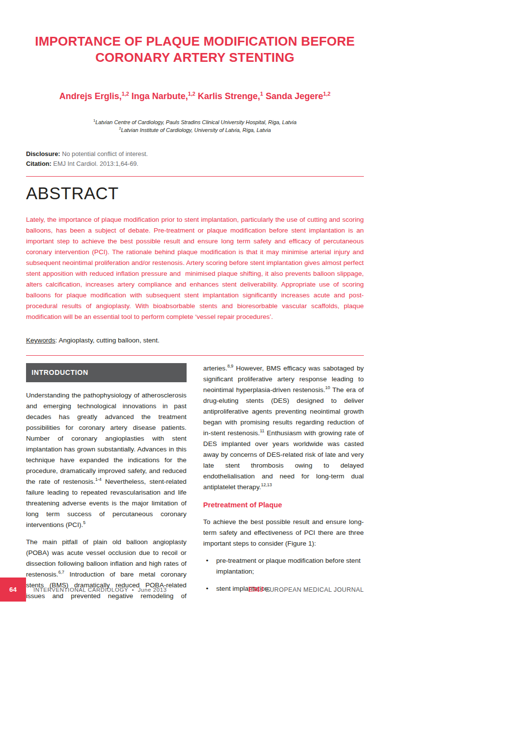Importance of Plaque Modification Before
Coronary Artery Stenting
Andrejs Erglis,1,2 Inga Narbute,1,2 Karlis Strenge,1 Sanda Jegere1,2
1Latvian Centre of Cardiology, Pauls Stradins Clinical University Hospital, Riga, Latvia
2Latvian Institute of Cardiology, University of Latvia, Riga, Latvia
Disclosure: No potential conflict of interest.
Citation: EMJ Int Cardiol. 2013:1,64-69.
ABSTRACT
Lately, the importance of plaque modification prior to stent implantation, particularly the use of cutting and scoring balloons, has been a subject of debate. Pre-treatment or plaque modification before stent implantation is an important step to achieve the best possible result and ensure long term safety and efficacy of percutaneous coronary intervention (PCI). The rationale behind plaque modification is that it may minimise arterial injury and subsequent neointimal proliferation and/or restenosis. Artery scoring before stent implantation gives almost perfect stent apposition with reduced inflation pressure and minimised plaque shifting, it also prevents balloon slippage, alters calcification, increases artery compliance and enhances stent deliverability. Appropriate use of scoring balloons for plaque modification with subsequent stent implantation significantly increases acute and post-procedural results of angioplasty. With bioabsorbable stents and bioresorbable vascular scaffolds, plaque modification will be an essential tool to perform complete ‘vessel repair procedures’.
Keywords: Angioplasty, cutting balloon, stent.
INTRODUCTION
Understanding the pathophysiology of atherosclerosis and emerging technological innovations in past decades has greatly advanced the treatment possibilities for coronary artery disease patients. Number of coronary angioplasties with stent implantation has grown substantially. Advances in this technique have expanded the indications for the procedure, dramatically improved safety, and reduced the rate of restenosis.1-4 Nevertheless, stent-related failure leading to repeated revascularisation and life threatening adverse events is the major limitation of long term success of percutaneous coronary interventions (PCI).5
The main pitfall of plain old balloon angioplasty (POBA) was acute vessel occlusion due to recoil or dissection following balloon inflation and high rates of restenosis.6,7 Introduction of bare metal coronary stents (BMS) dramatically reduced POBA-related issues and prevented negative remodeling of arteries.8,9 However, BMS efficacy was sabotaged by significant proliferative artery response leading to neointimal hyperplasia-driven restenosis.10 The era of drug-eluting stents (DES) designed to deliver antiproliferative agents preventing neointimal growth began with promising results regarding reduction of in-stent restenosis.11 Enthusiasm with growing rate of DES implanted over years worldwide was casted away by concerns of DES-related risk of late and very late stent thrombosis owing to delayed endothelialisation and need for long-term dual antiplatelet therapy.12,13
Pretreatment of Plaque
To achieve the best possible result and ensure long-term safety and effectiveness of PCI there are three important steps to consider (Figure 1):
pre-treatment or plaque modification before stent implantation;
stent implantation;
64
INTERVENTIONAL CARDIOLOGY • June 2013
EMJ EUROPEAN MEDICAL JOURNAL